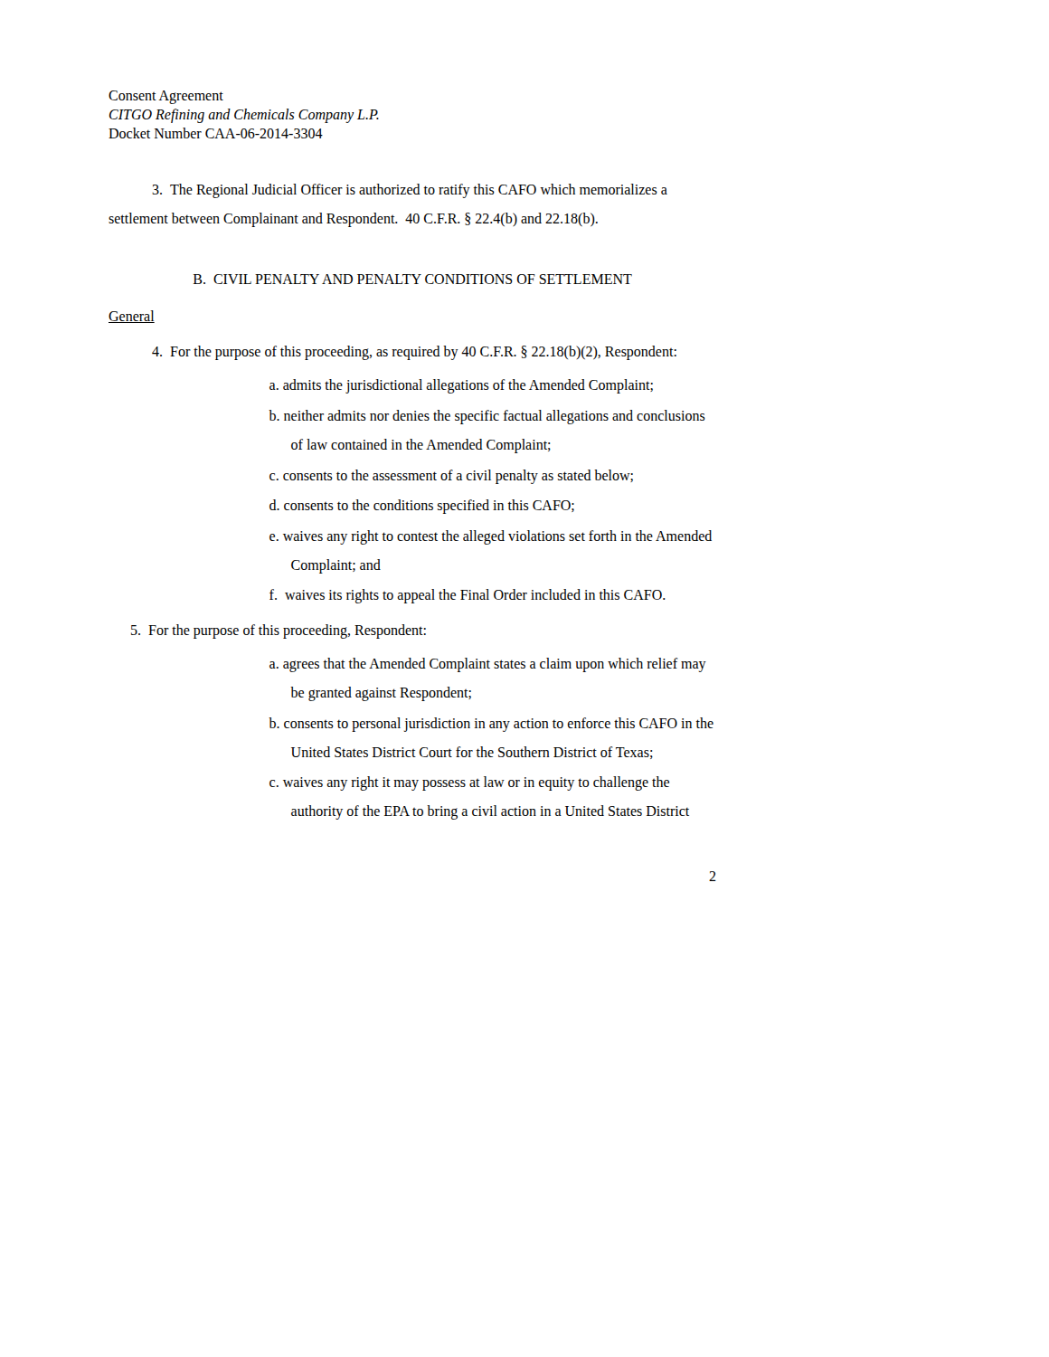Consent Agreement
CITGO Refining and Chemicals Company L.P.
Docket Number CAA-06-2014-3304
3. The Regional Judicial Officer is authorized to ratify this CAFO which memorializes a settlement between Complainant and Respondent. 40 C.F.R. § 22.4(b) and 22.18(b).
B. CIVIL PENALTY AND PENALTY CONDITIONS OF SETTLEMENT
General
4. For the purpose of this proceeding, as required by 40 C.F.R. § 22.18(b)(2), Respondent:
a. admits the jurisdictional allegations of the Amended Complaint;
b. neither admits nor denies the specific factual allegations and conclusions of law contained in the Amended Complaint;
c. consents to the assessment of a civil penalty as stated below;
d. consents to the conditions specified in this CAFO;
e. waives any right to contest the alleged violations set forth in the Amended Complaint; and
f. waives its rights to appeal the Final Order included in this CAFO.
5. For the purpose of this proceeding, Respondent:
a. agrees that the Amended Complaint states a claim upon which relief may be granted against Respondent;
b. consents to personal jurisdiction in any action to enforce this CAFO in the United States District Court for the Southern District of Texas;
c. waives any right it may possess at law or in equity to challenge the authority of the EPA to bring a civil action in a United States District
2